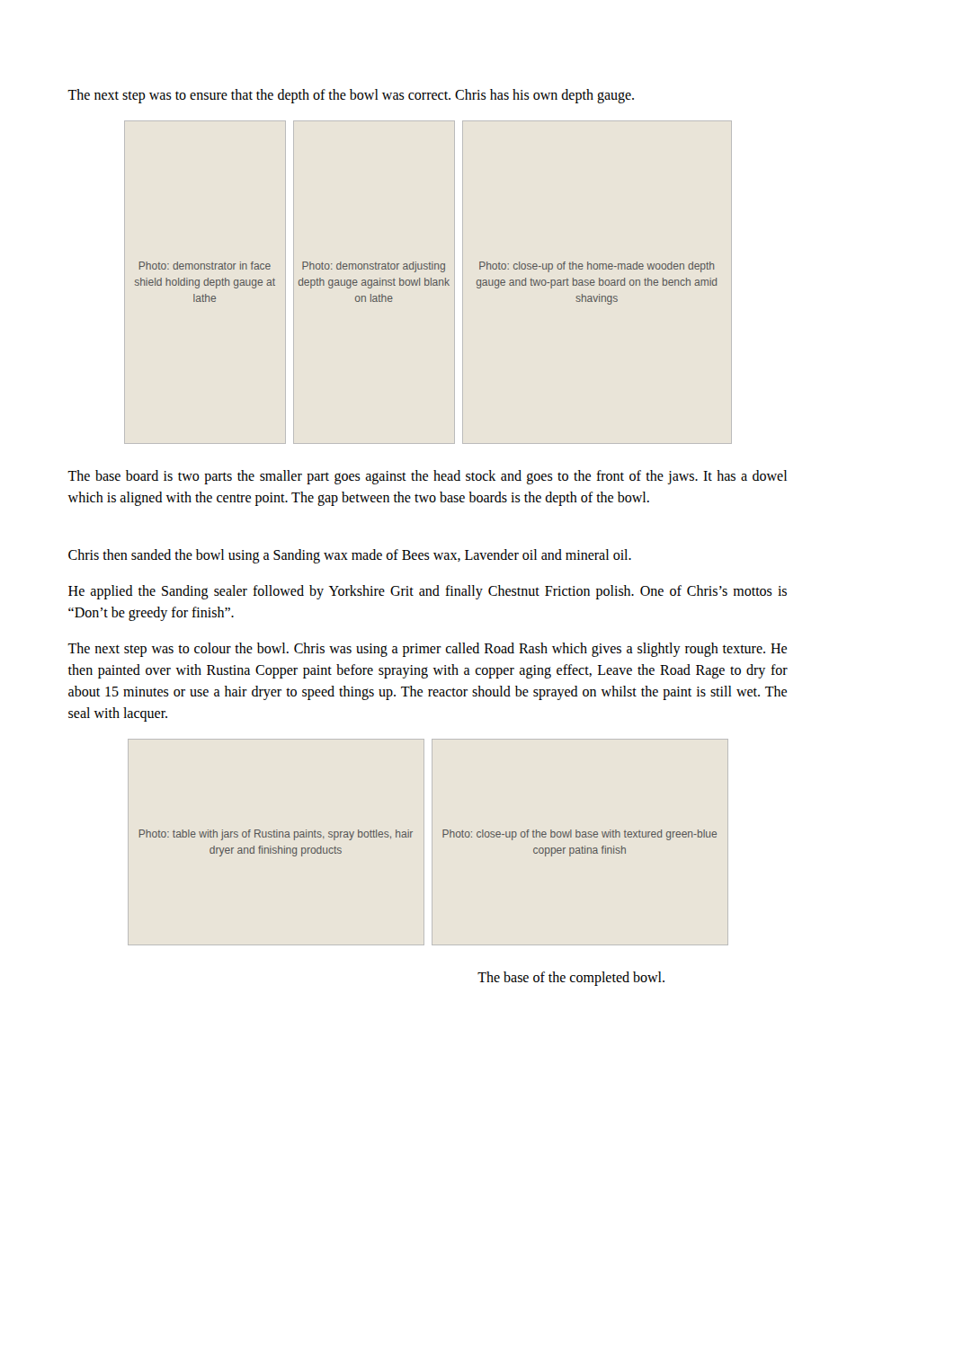The next step was to ensure that the depth of the bowl was correct. Chris has his own depth gauge.
Photo: demonstrator in face shield holding depth gauge at lathe
Photo: demonstrator adjusting depth gauge against bowl blank on lathe
Photo: close-up of the home-made wooden depth gauge and two-part base board on the bench amid shavings
The base board is two parts the smaller part goes against the head stock and goes to the front of the jaws. It has a dowel which is aligned with the centre point. The gap between the two base boards is the depth of the bowl.
Chris then sanded the bowl using a Sanding wax made of Bees wax, Lavender oil and mineral oil.
He applied the Sanding sealer followed by Yorkshire Grit and finally Chestnut Friction polish. One of Chris’s mottos is “Don’t be greedy for finish”.
The next step was to colour the bowl. Chris was using a primer called Road Rash which gives a slightly rough texture. He then painted over with Rustina Copper paint before spraying with a copper aging effect, Leave the Road Rage to dry for about 15 minutes or use a hair dryer to speed things up. The reactor should be sprayed on whilst the paint is still wet. The seal with lacquer.
Photo: table with jars of Rustina paints, spray bottles, hair dryer and finishing products
Photo: close-up of the bowl base with textured green-blue copper patina finish
The base of the completed bowl.